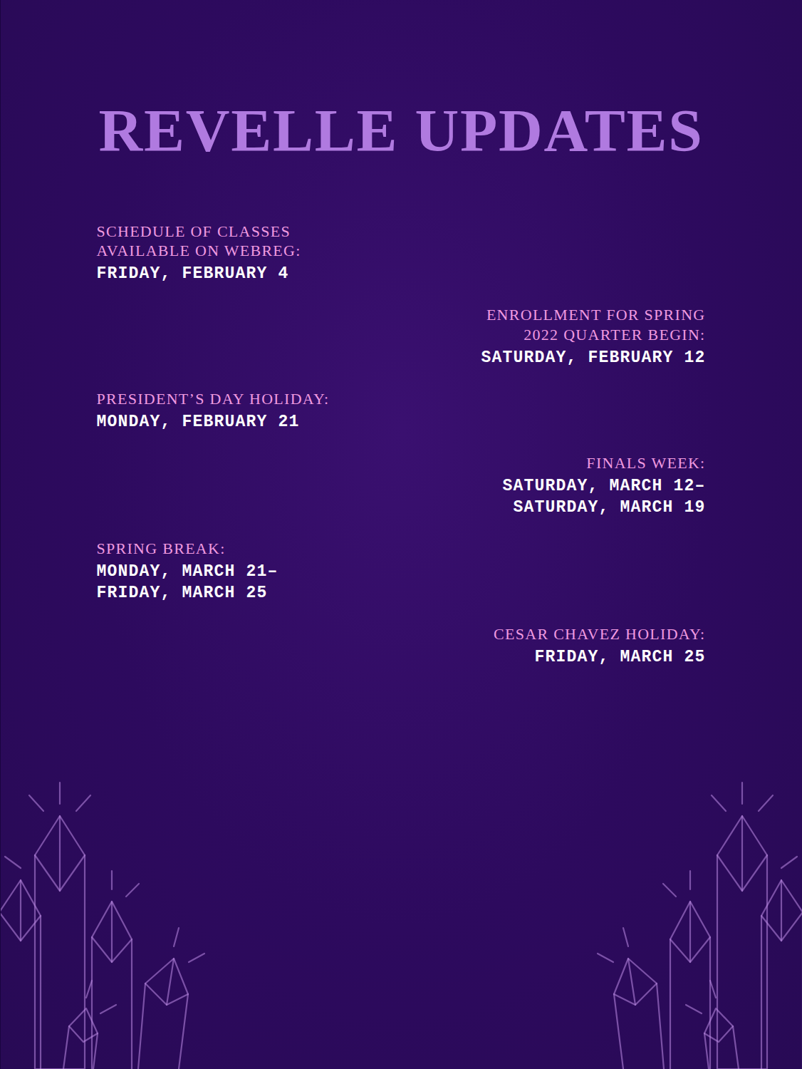Revelle Updates
Schedule of Classes
Available on WebReg: Friday, February 4
Enrollment for Spring
2022 Quarter Begin: Saturday, February 12
President’s Day Holiday: Monday, February 21
Finals Week: Saturday, March 12–
Saturday, March 19
Spring Break: Monday, March 21–
Friday, March 25
Cesar Chavez Holiday: Friday, March 25